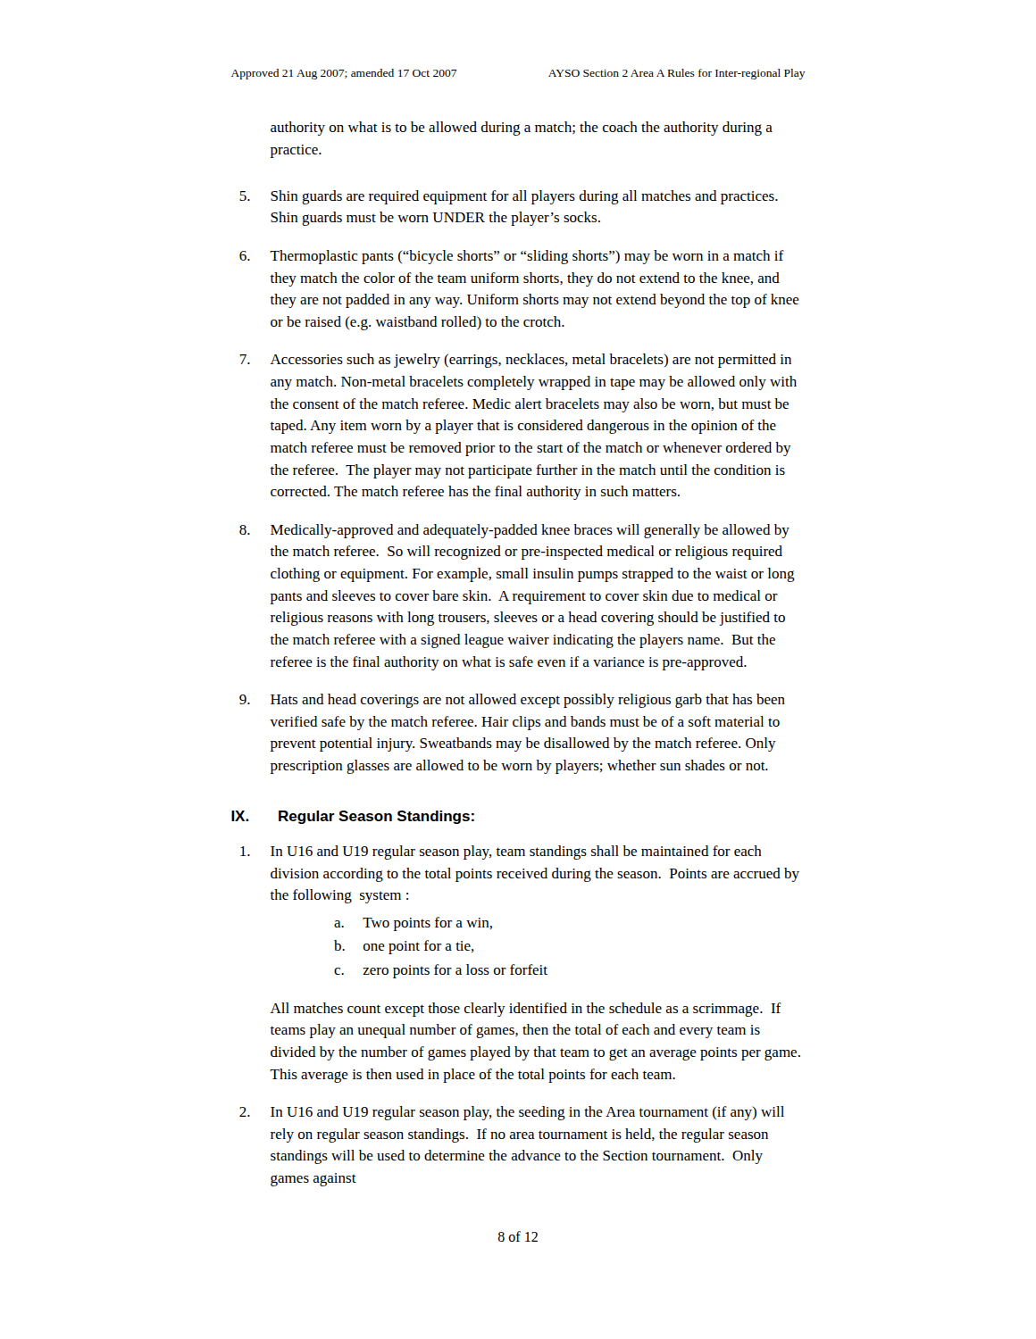Approved 21 Aug 2007; amended 17 Oct 2007
AYSO Section 2 Area A Rules for Inter-regional Play
authority on what is to be allowed during a match; the coach the authority during a practice.
5. Shin guards are required equipment for all players during all matches and practices. Shin guards must be worn UNDER the player’s socks.
6. Thermoplastic pants (“bicycle shorts” or “sliding shorts”) may be worn in a match if they match the color of the team uniform shorts, they do not extend to the knee, and they are not padded in any way. Uniform shorts may not extend beyond the top of knee or be raised (e.g. waistband rolled) to the crotch.
7. Accessories such as jewelry (earrings, necklaces, metal bracelets) are not permitted in any match. Non-metal bracelets completely wrapped in tape may be allowed only with the consent of the match referee. Medic alert bracelets may also be worn, but must be taped. Any item worn by a player that is considered dangerous in the opinion of the match referee must be removed prior to the start of the match or whenever ordered by the referee. The player may not participate further in the match until the condition is corrected. The match referee has the final authority in such matters.
8. Medically-approved and adequately-padded knee braces will generally be allowed by the match referee. So will recognized or pre-inspected medical or religious required clothing or equipment. For example, small insulin pumps strapped to the waist or long pants and sleeves to cover bare skin. A requirement to cover skin due to medical or religious reasons with long trousers, sleeves or a head covering should be justified to the match referee with a signed league waiver indicating the players name. But the referee is the final authority on what is safe even if a variance is pre-approved.
9. Hats and head coverings are not allowed except possibly religious garb that has been verified safe by the match referee. Hair clips and bands must be of a soft material to prevent potential injury. Sweatbands may be disallowed by the match referee. Only prescription glasses are allowed to be worn by players; whether sun shades or not.
IX. Regular Season Standings:
1. In U16 and U19 regular season play, team standings shall be maintained for each division according to the total points received during the season. Points are accrued by the following system :
a. Two points for a win,
b. one point for a tie,
c. zero points for a loss or forfeit
All matches count except those clearly identified in the schedule as a scrimmage. If teams play an unequal number of games, then the total of each and every team is divided by the number of games played by that team to get an average points per game. This average is then used in place of the total points for each team.
2. In U16 and U19 regular season play, the seeding in the Area tournament (if any) will rely on regular season standings. If no area tournament is held, the regular season standings will be used to determine the advance to the Section tournament. Only games against
8 of 12